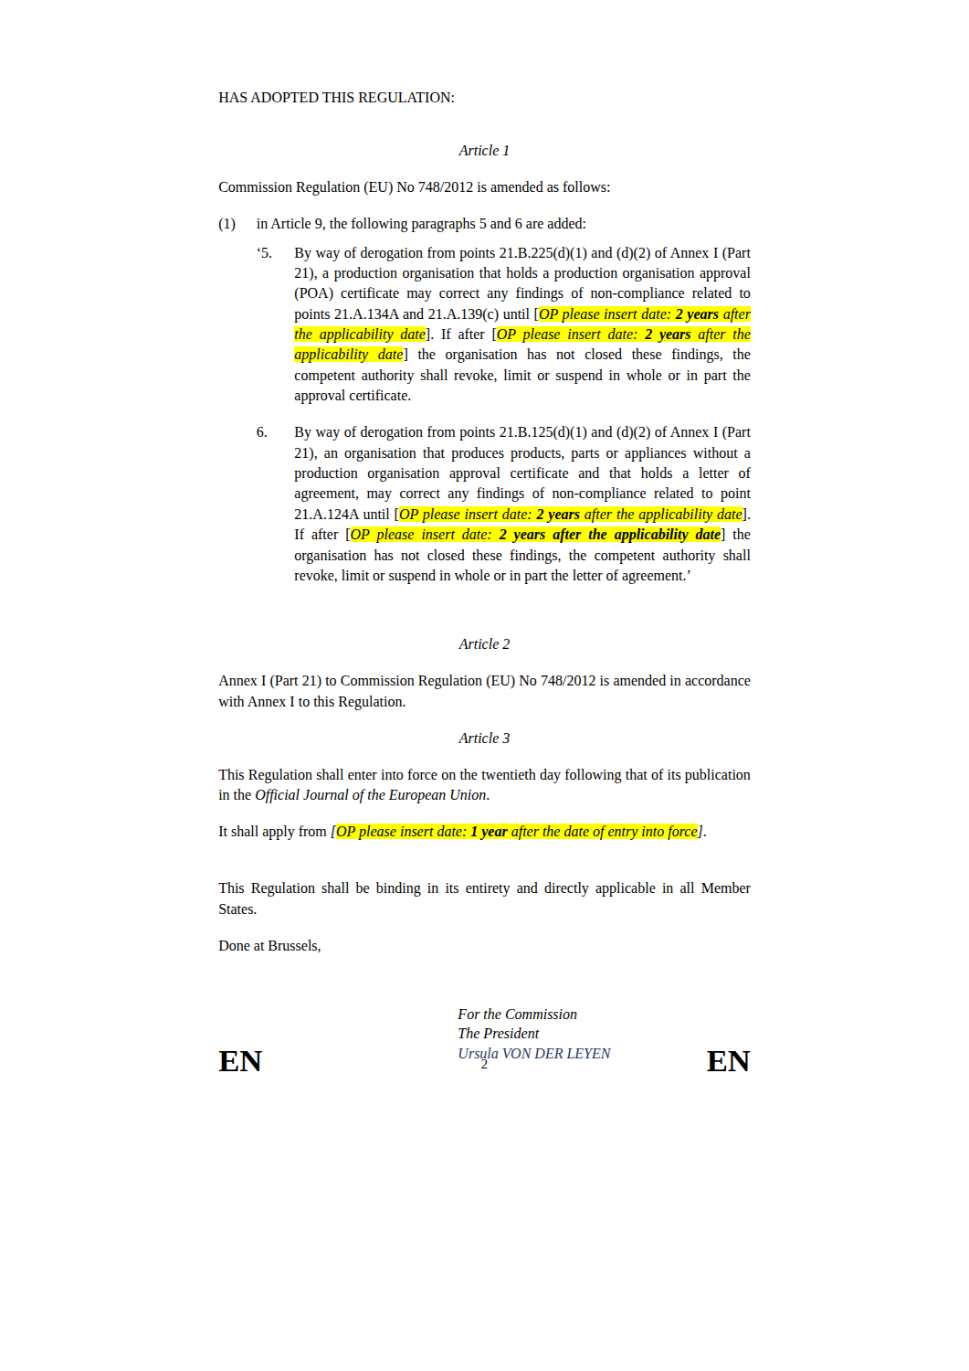HAS ADOPTED THIS REGULATION:
Article 1
Commission Regulation (EU) No 748/2012 is amended as follows:
(1)
in Article 9, the following paragraphs 5 and 6 are added:
‘5.
By way of derogation from points 21.B.225(d)(1) and (d)(2) of Annex I (Part 21), a production organisation that holds a production organisation approval (POA) certificate may correct any findings of non-compliance related to points 21.A.134A and 21.A.139(c) until [OP please insert date: 2 years after the applicability date]. If after [OP please insert date: 2 years after the applicability date] the organisation has not closed these findings, the competent authority shall revoke, limit or suspend in whole or in part the approval certificate.
6.
By way of derogation from points 21.B.125(d)(1) and (d)(2) of Annex I (Part 21), an organisation that produces products, parts or appliances without a production organisation approval certificate and that holds a letter of agreement, may correct any findings of non-compliance related to point 21.A.124A until [OP please insert date: 2 years after the applicability date]. If after [OP please insert date: 2 years after the applicability date] the organisation has not closed these findings, the competent authority shall revoke, limit or suspend in whole or in part the letter of agreement.’
Article 2
Annex I (Part 21) to Commission Regulation (EU) No 748/2012 is amended in accordance with Annex I to this Regulation.
Article 3
This Regulation shall enter into force on the twentieth day following that of its publication in the Official Journal of the European Union.
It shall apply from [OP please insert date: 1 year after the date of entry into force].
This Regulation shall be binding in its entirety and directly applicable in all Member States.
Done at Brussels,
For the Commission
The President
Ursula VON DER LEYEN
EN
2
EN